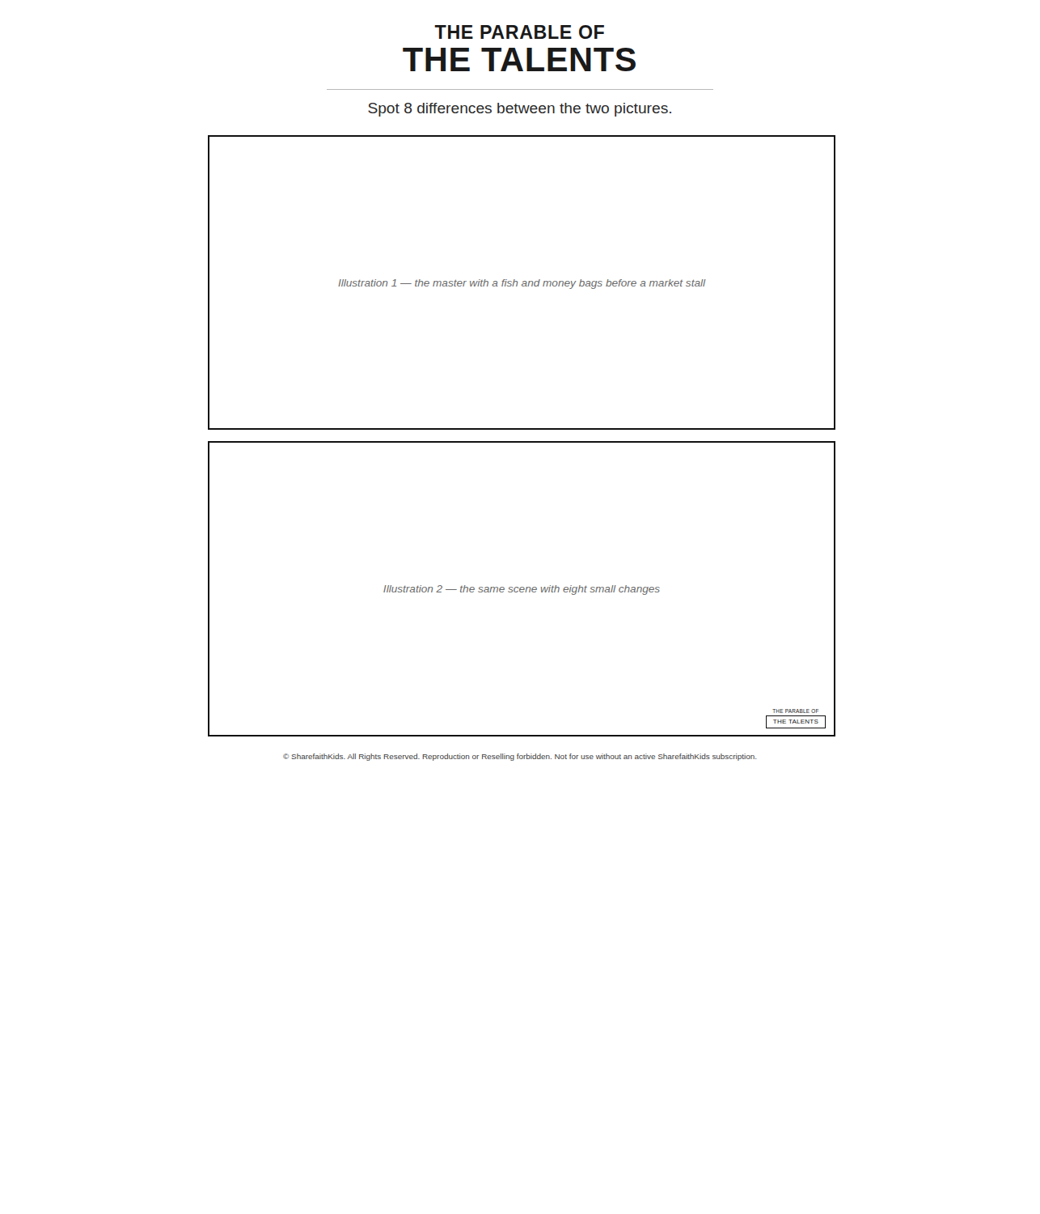The Parable of The Talents
Spot 8 differences between the two pictures.
Illustration 1 — the master with a fish and money bags before a market stall
Top picture
Illustration 2 — the same scene with eight small changes
The Parable of The Talents
Bottom picture
© SharefaithKids. All Rights Reserved. Reproduction or Reselling forbidden. Not for use without an active SharefaithKids subscription.